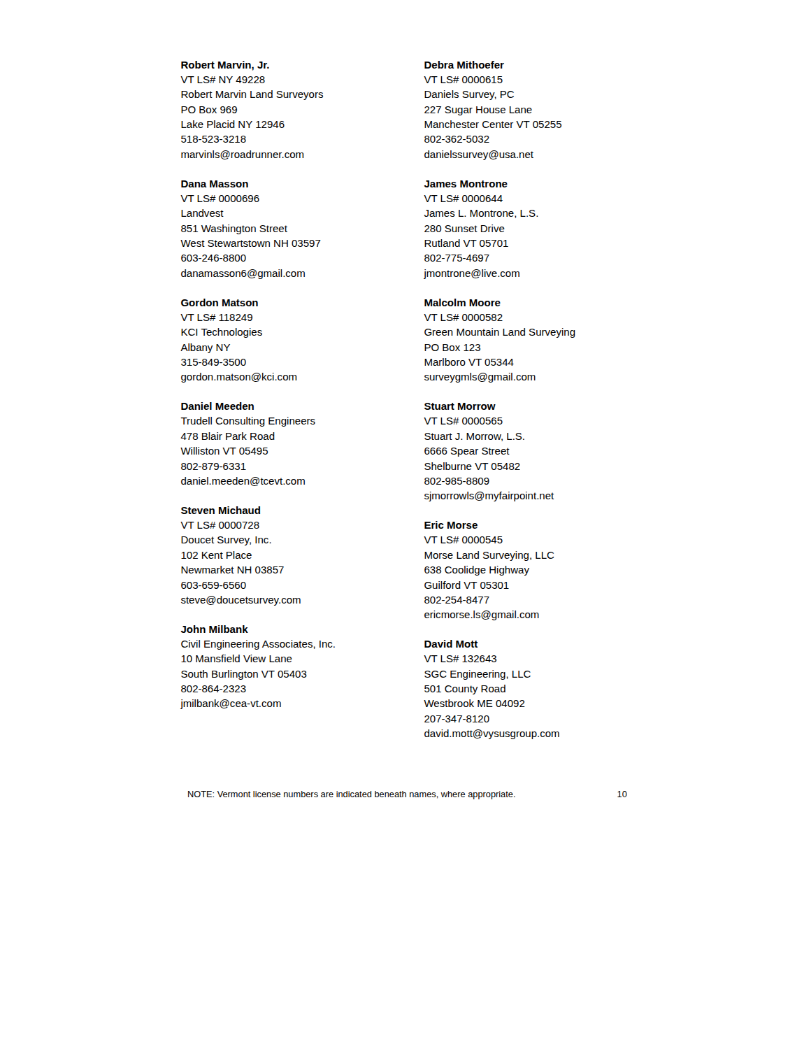Robert Marvin, Jr.
VT LS# NY 49228
Robert Marvin Land Surveyors
PO Box 969
Lake Placid NY 12946
518-523-3218
marvinls@roadrunner.com
Dana Masson
VT LS# 0000696
Landvest
851 Washington Street
West Stewartstown NH 03597
603-246-8800
danamasson6@gmail.com
Gordon Matson
VT LS# 118249
KCI Technologies
Albany NY
315-849-3500
gordon.matson@kci.com
Daniel Meeden
Trudell Consulting Engineers
478 Blair Park Road
Williston VT 05495
802-879-6331
daniel.meeden@tcevt.com
Steven Michaud
VT LS# 0000728
Doucet Survey, Inc.
102 Kent Place
Newmarket NH 03857
603-659-6560
steve@doucetsurvey.com
John Milbank
Civil Engineering Associates, Inc.
10 Mansfield View Lane
South Burlington VT 05403
802-864-2323
jmilbank@cea-vt.com
Debra Mithoefer
VT LS# 0000615
Daniels Survey, PC
227 Sugar House Lane
Manchester Center VT 05255
802-362-5032
danielssurvey@usa.net
James Montrone
VT LS# 0000644
James L. Montrone, L.S.
280 Sunset Drive
Rutland VT 05701
802-775-4697
jmontrone@live.com
Malcolm Moore
VT LS# 0000582
Green Mountain Land Surveying
PO Box 123
Marlboro VT 05344
surveygmls@gmail.com
Stuart Morrow
VT LS# 0000565
Stuart J. Morrow, L.S.
6666 Spear Street
Shelburne VT 05482
802-985-8809
sjmorrowls@myfairpoint.net
Eric Morse
VT LS# 0000545
Morse Land Surveying, LLC
638 Coolidge Highway
Guilford VT 05301
802-254-8477
ericmorse.ls@gmail.com
David Mott
VT LS# 132643
SGC Engineering, LLC
501 County Road
Westbrook ME 04092
207-347-8120
david.mott@vysusgroup.com
NOTE: Vermont license numbers are indicated beneath names, where appropriate.
10